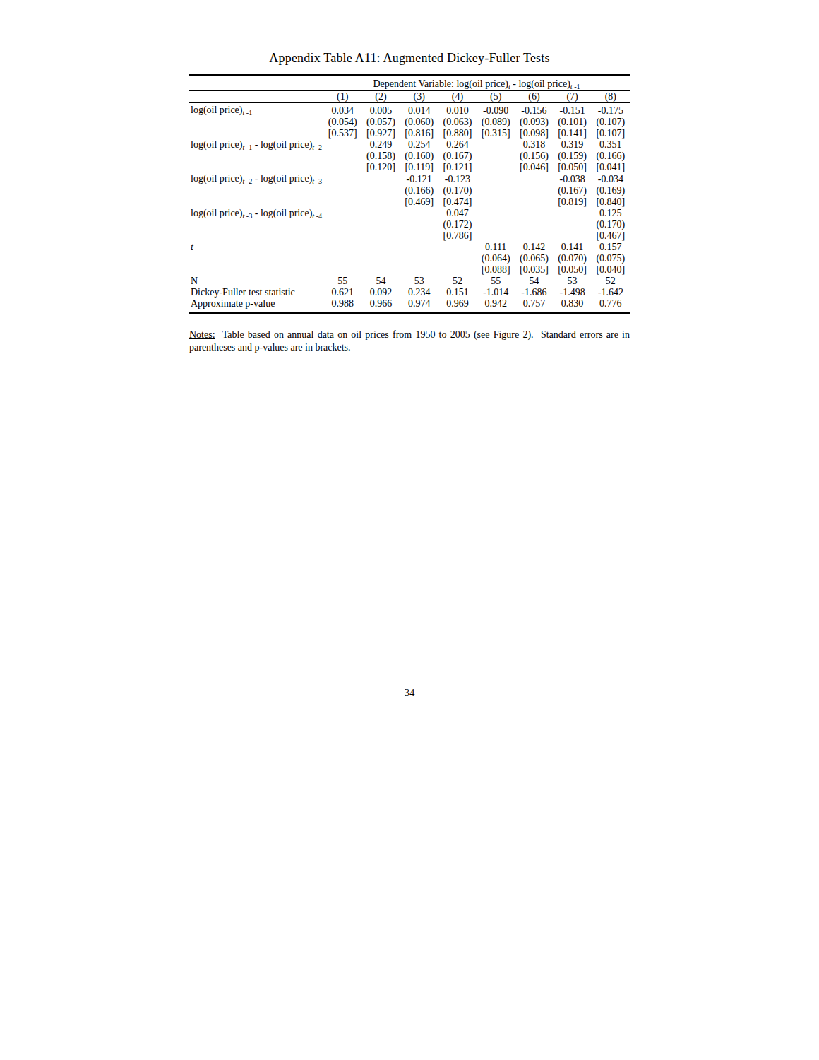Appendix Table A11: Augmented Dickey-Fuller Tests
| | Dependent Variable: log(oil price) t - log(oil price) t -1 |
| | (1) | (2) | (3) | (4) | (5) | (6) | (7) | (8) |
| log(oil price) t -1 | 0.034 | 0.005 | 0.014 | 0.010 | -0.090 | -0.156 | -0.151 | -0.175 |
| | (0.054) | (0.057) | (0.060) | (0.063) | (0.089) | (0.093) | (0.101) | (0.107) |
| | [0.537] | [0.927] | [0.816] | [0.880] | [0.315] | [0.098] | [0.141] | [0.107] |
| log(oil price) t -1 - log(oil price) t -2 | | 0.249 | 0.254 | 0.264 | | 0.318 | 0.319 | 0.351 |
| | | (0.158) | (0.160) | (0.167) | | (0.156) | (0.159) | (0.166) |
| | | [0.120] | [0.119] | [0.121] | | [0.046] | [0.050] | [0.041] |
| log(oil price) t -2 - log(oil price) t -3 | | | -0.121 | -0.123 | | | -0.038 | -0.034 |
| | | | (0.166) | (0.170) | | | (0.167) | (0.169) |
| | | | [0.469] | [0.474] | | | [0.819] | [0.840] |
| log(oil price) t -3 - log(oil price) t -4 | | | | 0.047 | | | | 0.125 |
| | | | | (0.172) | | | | (0.170) |
| | | | | [0.786] | | | | [0.467] |
| t | | | | | 0.111 | 0.142 | 0.141 | 0.157 |
| | | | | | (0.064) | (0.065) | (0.070) | (0.075) |
| | | | | | [0.088] | [0.035] | [0.050] | [0.040] |
| N | 55 | 54 | 53 | 52 | 55 | 54 | 53 | 52 |
| Dickey-Fuller test statistic | 0.621 | 0.092 | 0.234 | 0.151 | -1.014 | -1.686 | -1.498 | -1.642 |
| Approximate p-value | 0.988 | 0.966 | 0.974 | 0.969 | 0.942 | 0.757 | 0.830 | 0.776 |
Notes: Table based on annual data on oil prices from 1950 to 2005 (see Figure 2). Standard errors are in parentheses and p-values are in brackets.
34